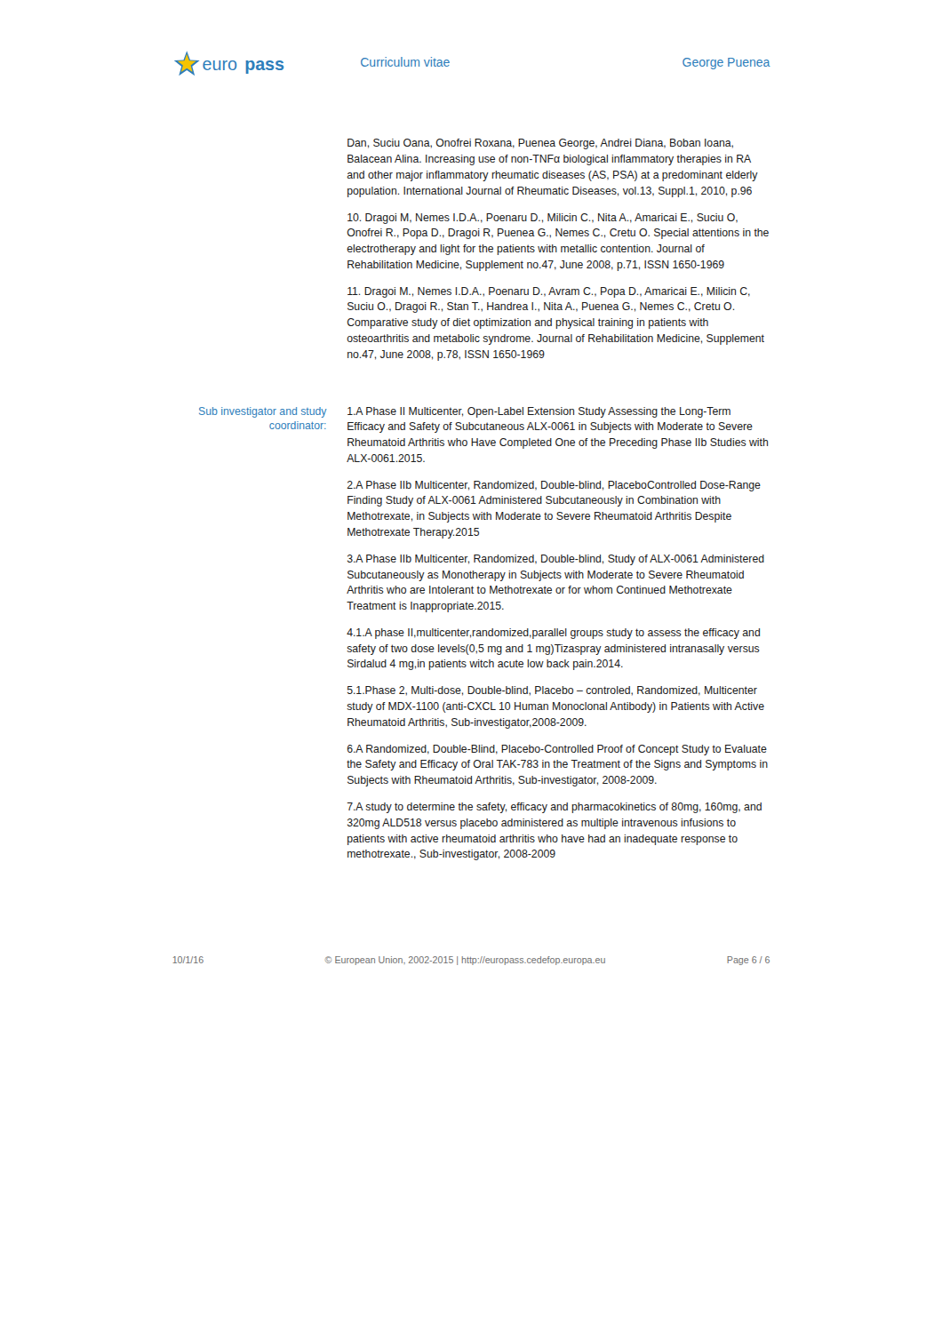euro pass
Curriculum vitae George Puenea
Dan, Suciu Oana, Onofrei Roxana, Puenea George, Andrei Diana, Boban Ioana, Balacean Alina. Increasing use of non-TNFα biological inflammatory therapies in RA and other major inflammatory rheumatic diseases (AS, PSA) at a predominant elderly population. International Journal of Rheumatic Diseases, vol.13, Suppl.1, 2010, p.96
10. Dragoi M, Nemes I.D.A., Poenaru D., Milicin C., Nita A., Amaricai E., Suciu O, Onofrei R., Popa D., Dragoi R, Puenea G., Nemes C., Cretu O. Special attentions in the electrotherapy and light for the patients with metallic contention. Journal of Rehabilitation Medicine, Supplement no.47, June 2008, p.71, ISSN 1650-1969
11. Dragoi M., Nemes I.D.A., Poenaru D., Avram C., Popa D., Amaricai E., Milicin C, Suciu O., Dragoi R., Stan T., Handrea I., Nita A., Puenea G., Nemes C., Cretu O. Comparative study of diet optimization and physical training in patients with osteoarthritis and metabolic syndrome. Journal of Rehabilitation Medicine, Supplement no.47, June 2008, p.78, ISSN 1650-1969
Sub investigator and study coordinator:
1.A Phase II Multicenter, Open-Label Extension Study Assessing the Long-Term Efficacy and Safety of Subcutaneous ALX-0061 in Subjects with Moderate to Severe Rheumatoid Arthritis who Have Completed One of the Preceding Phase IIb Studies with ALX-0061.2015.
2.A Phase IIb Multicenter, Randomized, Double-blind, PlaceboControlled Dose-Range Finding Study of ALX-0061 Administered Subcutaneously in Combination with Methotrexate, in Subjects with Moderate to Severe Rheumatoid Arthritis Despite Methotrexate Therapy.2015
3.A Phase IIb Multicenter, Randomized, Double-blind, Study of ALX-0061 Administered Subcutaneously as Monotherapy in Subjects with Moderate to Severe Rheumatoid Arthritis who are Intolerant to Methotrexate or for whom Continued Methotrexate Treatment is Inappropriate.2015.
4.1.A phase II,multicenter,randomized,parallel groups study to assess the efficacy and safety of two dose levels(0,5 mg and 1 mg)Tizaspray administered intranasally versus Sirdalud 4 mg,in patients witch acute low back pain.2014.
5.1.Phase 2, Multi-dose, Double-blind, Placebo – controled, Randomized, Multicenter study of MDX-1100 (anti-CXCL 10 Human Monoclonal Antibody) in Patients with Active Rheumatoid Arthritis, Sub-investigator,2008-2009.
6.A Randomized, Double-Blind, Placebo-Controlled Proof of Concept Study to Evaluate the Safety and Efficacy of Oral TAK-783 in the Treatment of the Signs and Symptoms in Subjects with Rheumatoid Arthritis, Sub-investigator, 2008-2009.
7.A study to determine the safety, efficacy and pharmacokinetics of 80mg, 160mg, and 320mg ALD518 versus placebo administered as multiple intravenous infusions to patients with active rheumatoid arthritis who have had an inadequate response to methotrexate., Sub-investigator, 2008-2009
10/1/16 © European Union, 2002-2015 | http://europass.cedefop.europa.eu Page 6 / 6